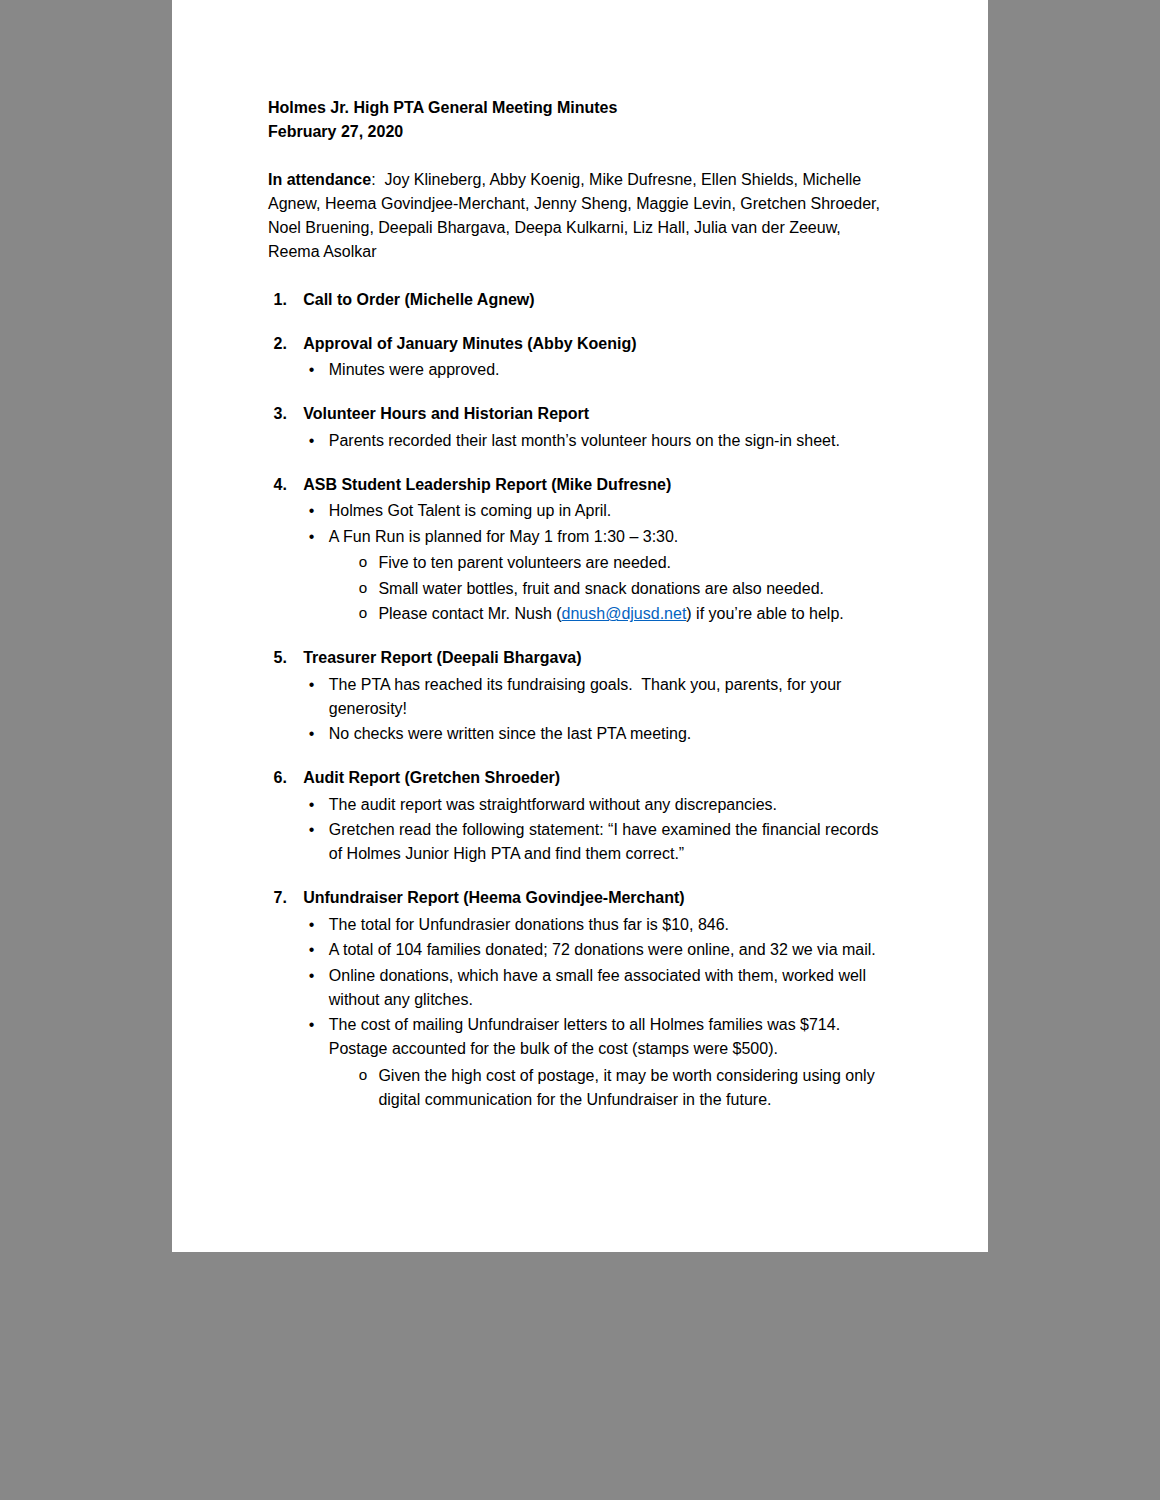Holmes Jr. High PTA General Meeting Minutes February 27, 2020
In attendance: Joy Klineberg, Abby Koenig, Mike Dufresne, Ellen Shields, Michelle Agnew, Heema Govindjee-Merchant, Jenny Sheng, Maggie Levin, Gretchen Shroeder, Noel Bruening, Deepali Bhargava, Deepa Kulkarni, Liz Hall, Julia van der Zeeuw, Reema Asolkar
Call to Order (Michelle Agnew)
Approval of January Minutes (Abby Koenig)
Minutes were approved.
Volunteer Hours and Historian Report
Parents recorded their last month’s volunteer hours on the sign-in sheet.
ASB Student Leadership Report (Mike Dufresne)
Holmes Got Talent is coming up in April.
A Fun Run is planned for May 1 from 1:30 – 3:30.
Five to ten parent volunteers are needed.
Small water bottles, fruit and snack donations are also needed.
Please contact Mr. Nush (dnush@djusd.net) if you’re able to help.
Treasurer Report (Deepali Bhargava)
The PTA has reached its fundraising goals. Thank you, parents, for your generosity!
No checks were written since the last PTA meeting.
Audit Report (Gretchen Shroeder)
The audit report was straightforward without any discrepancies.
Gretchen read the following statement: “I have examined the financial records of Holmes Junior High PTA and find them correct.”
Unfundraiser Report (Heema Govindjee-Merchant)
The total for Unfundrasier donations thus far is $10, 846.
A total of 104 families donated; 72 donations were online, and 32 we via mail.
Online donations, which have a small fee associated with them, worked well without any glitches.
The cost of mailing Unfundraiser letters to all Holmes families was $714. Postage accounted for the bulk of the cost (stamps were $500).
Given the high cost of postage, it may be worth considering using only digital communication for the Unfundraiser in the future.